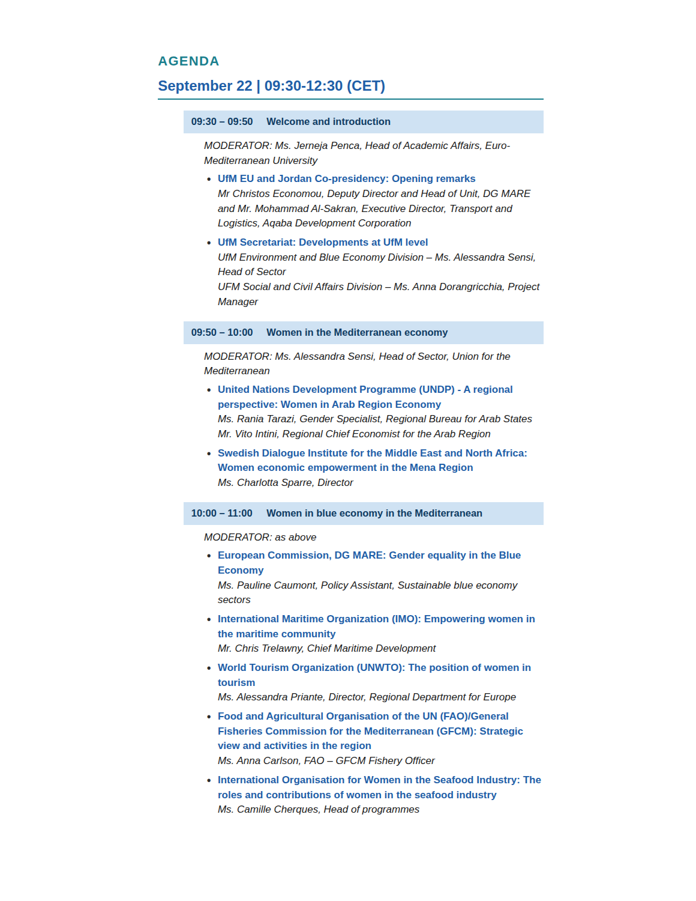AGENDA
September 22 | 09:30-12:30 (CET)
09:30 – 09:50 Welcome and introduction
MODERATOR: Ms. Jerneja Penca, Head of Academic Affairs, Euro-Mediterranean University
UfM EU and Jordan Co-presidency: Opening remarks Mr Christos Economou, Deputy Director and Head of Unit, DG MARE and Mr. Mohammad Al-Sakran, Executive Director, Transport and Logistics, Aqaba Development Corporation
UfM Secretariat: Developments at UfM level UfM Environment and Blue Economy Division – Ms. Alessandra Sensi, Head of Sector UFM Social and Civil Affairs Division – Ms. Anna Dorangricchia, Project Manager
09:50 – 10:00 Women in the Mediterranean economy
MODERATOR: Ms. Alessandra Sensi, Head of Sector, Union for the Mediterranean
United Nations Development Programme (UNDP) - A regional perspective: Women in Arab Region Economy Ms. Rania Tarazi, Gender Specialist, Regional Bureau for Arab States Mr. Vito Intini, Regional Chief Economist for the Arab Region
Swedish Dialogue Institute for the Middle East and North Africa: Women economic empowerment in the Mena Region Ms. Charlotta Sparre, Director
10:00 – 11:00 Women in blue economy in the Mediterranean
MODERATOR: as above
European Commission, DG MARE: Gender equality in the Blue Economy Ms. Pauline Caumont, Policy Assistant, Sustainable blue economy sectors
International Maritime Organization (IMO): Empowering women in the maritime community Mr. Chris Trelawny, Chief Maritime Development
World Tourism Organization (UNWTO): The position of women in tourism Ms. Alessandra Priante, Director, Regional Department for Europe
Food and Agricultural Organisation of the UN (FAO)/General Fisheries Commission for the Mediterranean (GFCM): Strategic view and activities in the region Ms. Anna Carlson, FAO – GFCM Fishery Officer
International Organisation for Women in the Seafood Industry: The roles and contributions of women in the seafood industry Ms. Camille Cherques, Head of programmes